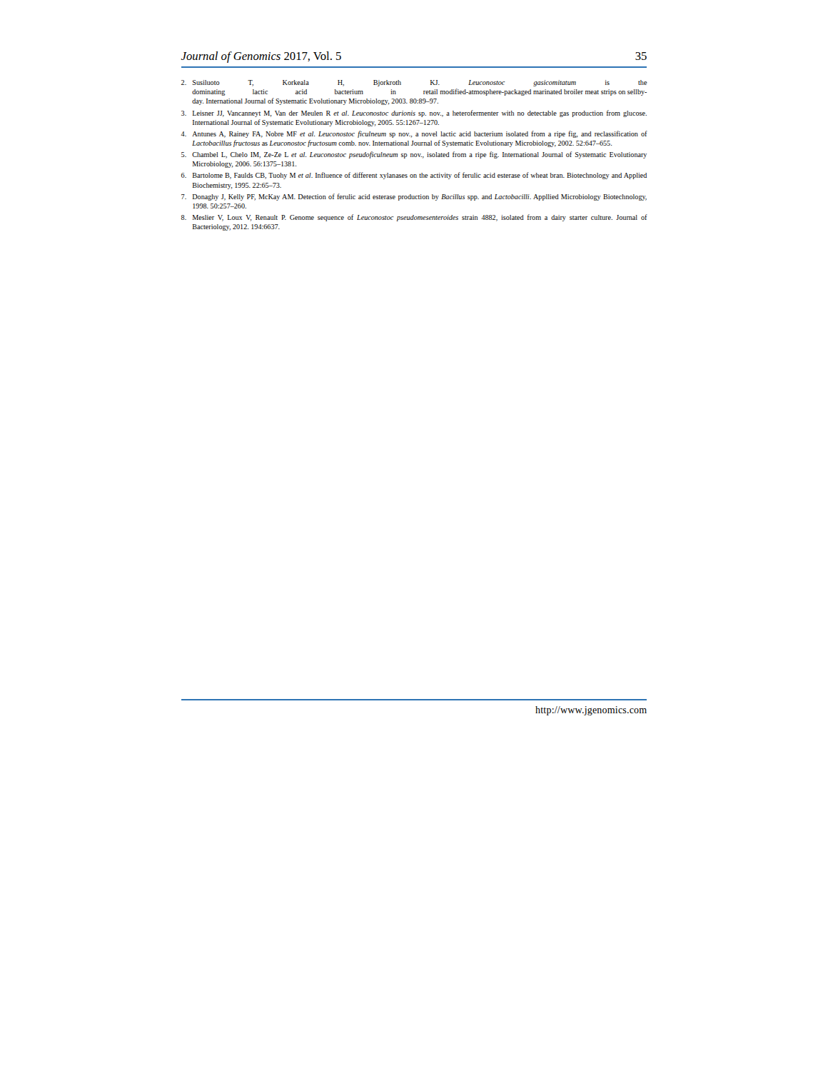Journal of Genomics 2017, Vol. 5
35
2. Susiluoto T, Korkeala H, Bjorkroth KJ. Leuconostoc gasicomitatum is the dominating lactic acid bacterium in retail modified-atmosphere-packaged marinated broiler meat strips on sellby-day. International Journal of Systematic Evolutionary Microbiology, 2003. 80:89–97.
3. Leisner JJ, Vancanneyt M, Van der Meulen R et al. Leuconostoc durionis sp. nov., a heterofermenter with no detectable gas production from glucose. International Journal of Systematic Evolutionary Microbiology, 2005. 55:1267–1270.
4. Antunes A, Rainey FA, Nobre MF et al. Leuconostoc ficulneum sp nov., a novel lactic acid bacterium isolated from a ripe fig, and reclassification of Lactobacillus fructosus as Leuconostoc fructosum comb. nov. International Journal of Systematic Evolutionary Microbiology, 2002. 52:647–655.
5. Chambel L, Chelo IM, Ze-Ze L et al. Leuconostoc pseudoficulneum sp nov., isolated from a ripe fig. International Journal of Systematic Evolutionary Microbiology, 2006. 56:1375–1381.
6. Bartolome B, Faulds CB, Tuohy M et al. Influence of different xylanases on the activity of ferulic acid esterase of wheat bran. Biotechnology and Applied Biochemistry, 1995. 22:65–73.
7. Donaghy J, Kelly PF, McKay AM. Detection of ferulic acid esterase production by Bacillus spp. and Lactobacilli. Appllied Microbiology Biotechnology, 1998. 50:257–260.
8. Meslier V, Loux V, Renault P. Genome sequence of Leuconostoc pseudomesenteroides strain 4882, isolated from a dairy starter culture. Journal of Bacteriology, 2012. 194:6637.
http://www.jgenomics.com